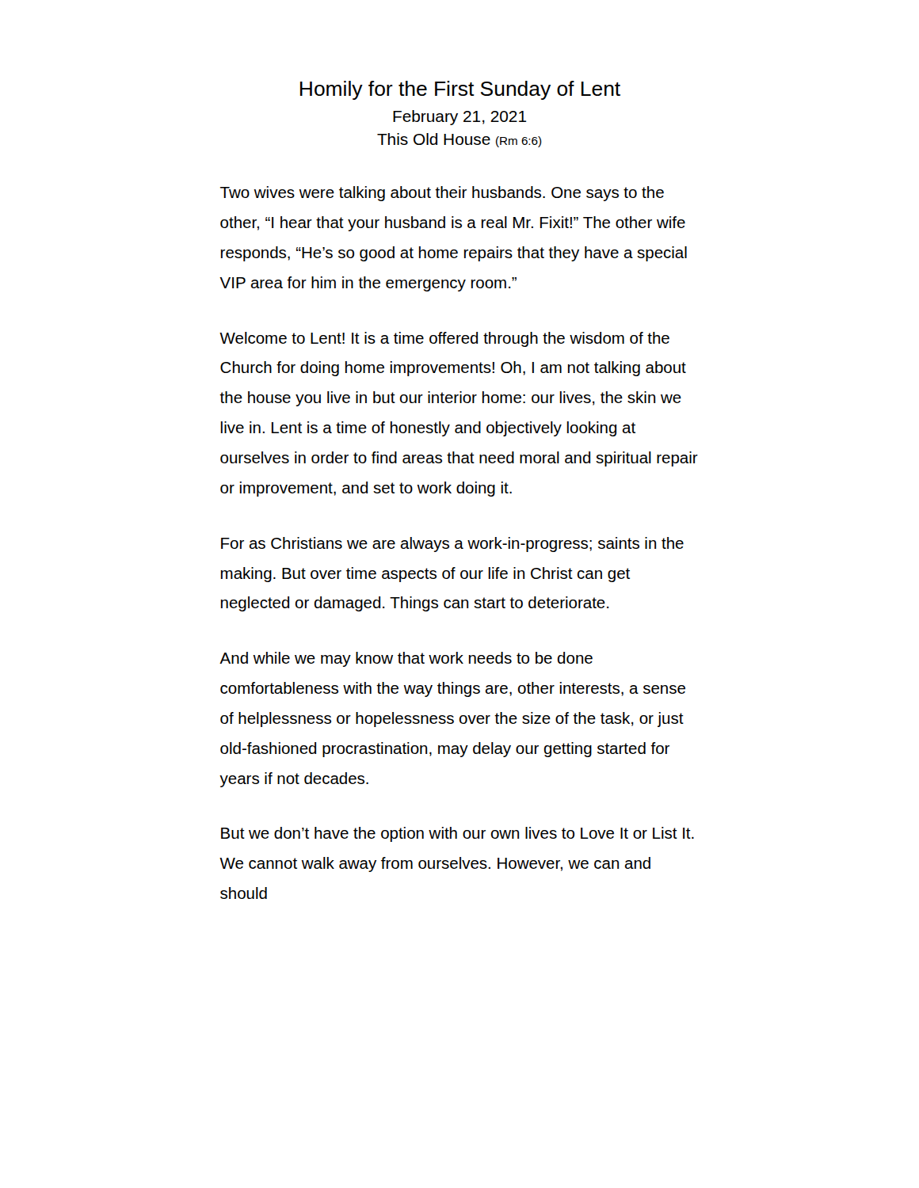Homily for the First Sunday of Lent
February 21, 2021
This Old House (Rm 6:6)
Two wives were talking about their husbands. One says to the other, “I hear that your husband is a real Mr. Fixit!” The other wife responds, “He’s so good at home repairs that they have a special VIP area for him in the emergency room.”
Welcome to Lent! It is a time offered through the wisdom of the Church for doing home improvements! Oh, I am not talking about the house you live in but our interior home: our lives, the skin we live in. Lent is a time of honestly and objectively looking at ourselves in order to find areas that need moral and spiritual repair or improvement, and set to work doing it.
For as Christians we are always a work-in-progress; saints in the making. But over time aspects of our life in Christ can get neglected or damaged. Things can start to deteriorate.
And while we may know that work needs to be done comfortableness with the way things are, other interests, a sense of helplessness or hopelessness over the size of the task, or just old-fashioned procrastination, may delay our getting started for years if not decades.
But we don’t have the option with our own lives to Love It or List It. We cannot walk away from ourselves. However, we can and should